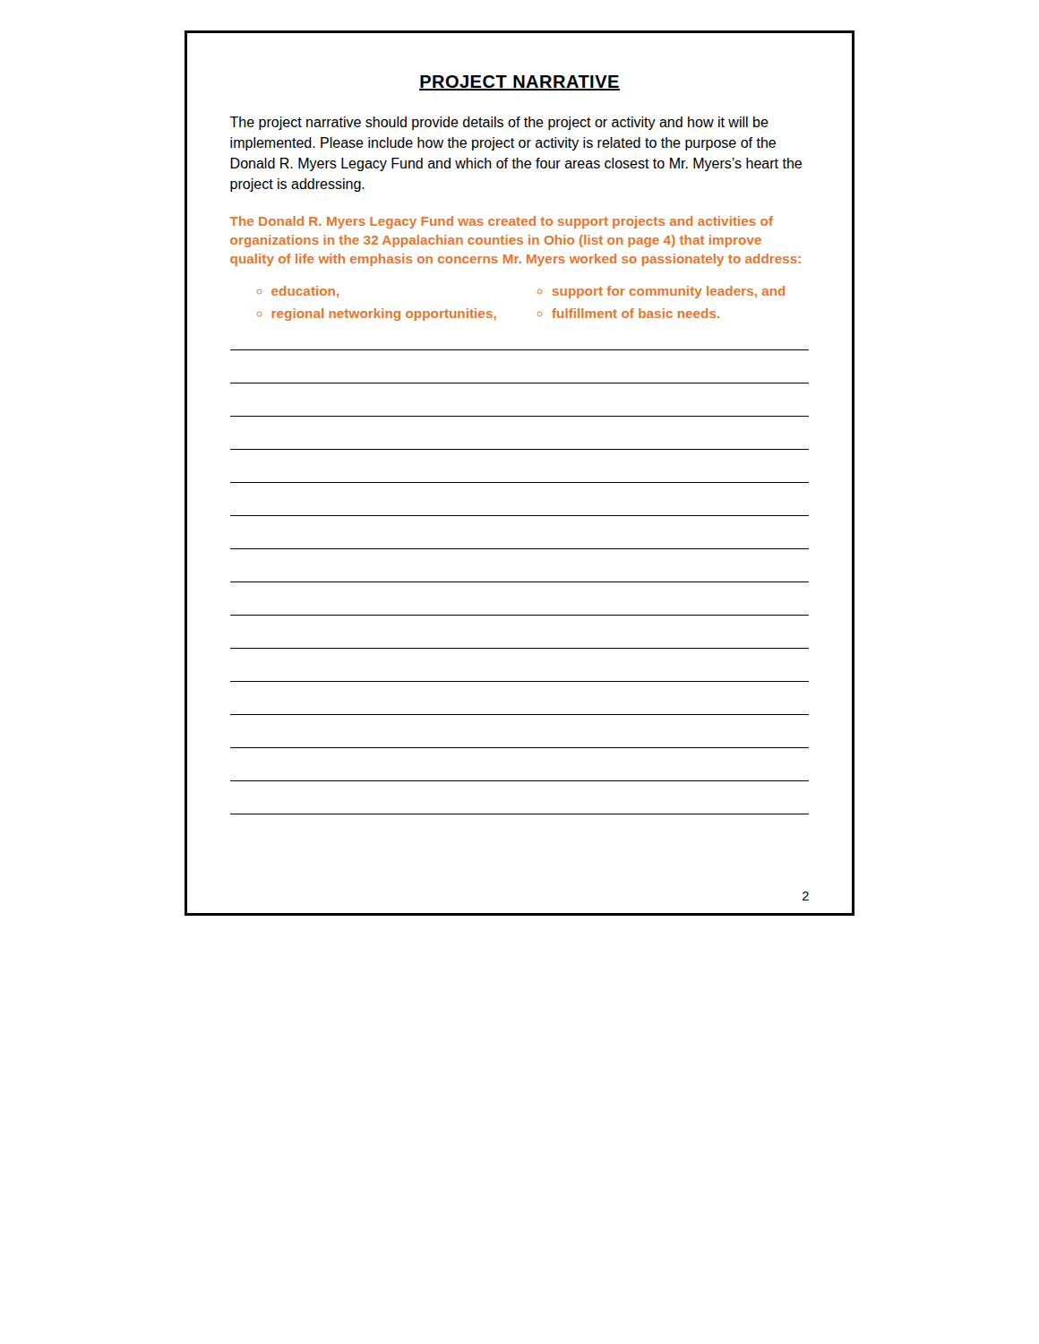PROJECT NARRATIVE
The project narrative should provide details of the project or activity and how it will be implemented. Please include how the project or activity is related to the purpose of the Donald R. Myers Legacy Fund and which of the four areas closest to Mr. Myers’s heart the project is addressing.
The Donald R. Myers Legacy Fund was created to support projects and activities of organizations in the 32 Appalachian counties in Ohio (list on page 4) that improve quality of life with emphasis on concerns Mr. Myers worked so passionately to address:
| education, regional networking opportunities, | support for community leaders, and fulfillment of basic needs. |
2